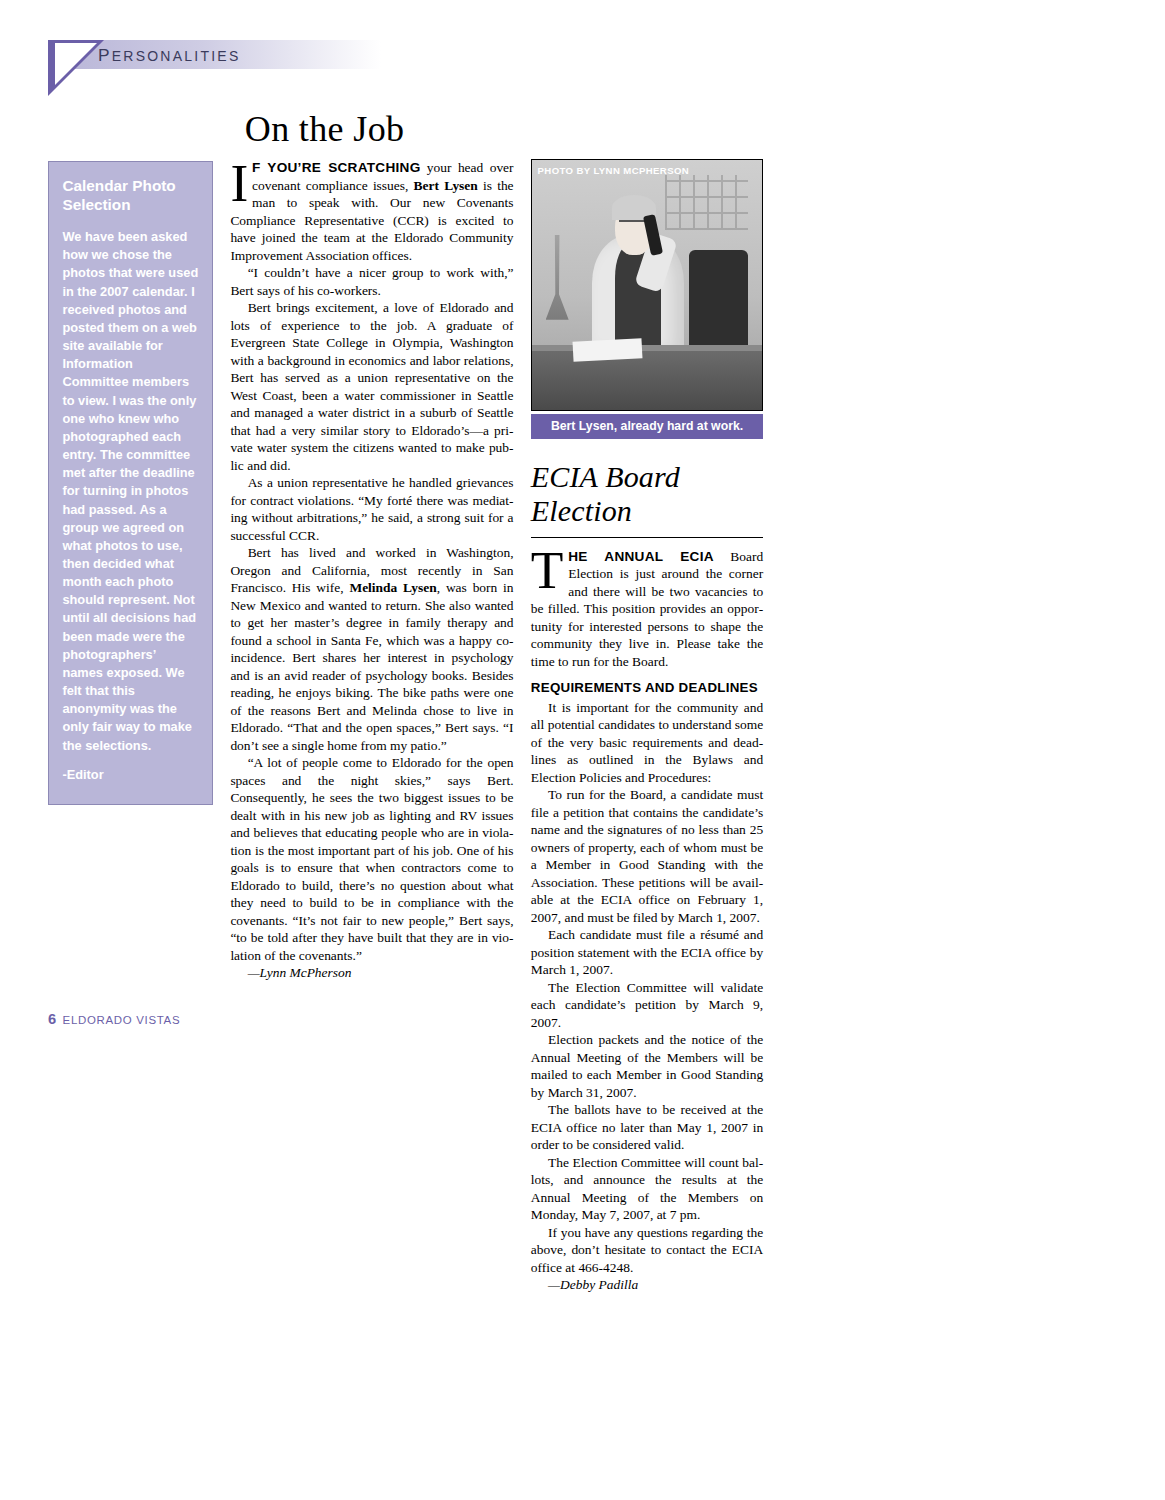PERSONALITIES
On the Job
Calendar Photo Selection
We have been asked how we chose the photos that were used in the 2007 calendar. I received photos and posted them on a web site available for Information Committee members to view. I was the only one who knew who photographed each entry. The committee met after the deadline for turning in photos had passed. As a group we agreed on what photos to use, then decided what month each photo should represent. Not until all decisions had been made were the photographers’ names exposed. We felt that this anonymity was the only fair way to make the selections.
-Editor
IF YOU’RE SCRATCHING your head over covenant compliance issues, Bert Lysen is the man to speak with. Our new Covenants Compliance Representative (CCR) is excited to have joined the team at the Eldorado Community Improvement Association offices.
“I couldn’t have a nicer group to work with,” Bert says of his co-workers.
Bert brings excitement, a love of Eldorado and lots of experience to the job. A graduate of Evergreen State College in Olympia, Washington with a background in economics and labor relations, Bert has served as a union representative on the West Coast, been a water commissioner in Seattle and managed a water district in a suburb of Seattle that had a very similar story to Eldorado’s—a private water system the citizens wanted to make public and did.
As a union representative he handled grievances for contract violations. “My forté there was mediating without arbitrations,” he said, a strong suit for a successful CCR.
Bert has lived and worked in Washington, Oregon and California, most recently in San Francisco. His wife, Melinda Lysen, was born in New Mexico and wanted to return. She also wanted to get her master’s degree in family therapy and found a school in Santa Fe, which was a happy coincidence. Bert shares her interest in psychology and is an avid reader of psychology books. Besides reading, he enjoys biking. The bike paths were one of the reasons Bert and Melinda chose to live in Eldorado. “That and the open spaces,” Bert says. “I don’t see a single home from my patio.”
“A lot of people come to Eldorado for the open spaces and the night skies,” says Bert. Consequently, he sees the two biggest issues to be dealt with in his new job as lighting and RV issues and believes that educating people who are in violation is the most important part of his job. One of his goals is to ensure that when contractors come to Eldorado to build, there’s no question about what they need to build to be in compliance with the covenants. “It’s not fair to new people,” Bert says, “to be told after they have built that they are in violation of the covenants.”
—Lynn McPherson
PHOTO BY LYNN MCPHERSON
Bert Lysen, already hard at work.
ECIA Board Election
THE ANNUAL ECIA Board Election is just around the corner and there will be two vacancies to be filled. This position provides an opportunity for interested persons to shape the community they live in. Please take the time to run for the Board.
REQUIREMENTS AND DEADLINES
It is important for the community and all potential candidates to understand some of the very basic requirements and deadlines as outlined in the Bylaws and Election Policies and Procedures:
To run for the Board, a candidate must file a petition that contains the candidate’s name and the signatures of no less than 25 owners of property, each of whom must be a Member in Good Standing with the Association. These petitions will be available at the ECIA office on February 1, 2007, and must be filed by March 1, 2007.
Each candidate must file a résumé and position statement with the ECIA office by March 1, 2007.
The Election Committee will validate each candidate’s petition by March 9, 2007.
Election packets and the notice of the Annual Meeting of the Members will be mailed to each Member in Good Standing by March 31, 2007.
The ballots have to be received at the ECIA office no later than May 1, 2007 in order to be considered valid.
The Election Committee will count ballots, and announce the results at the Annual Meeting of the Members on Monday, May 7, 2007, at 7 pm.
If you have any questions regarding the above, don’t hesitate to contact the ECIA office at 466-4248.
—Debby Padilla
6 ELDORADO VISTAS